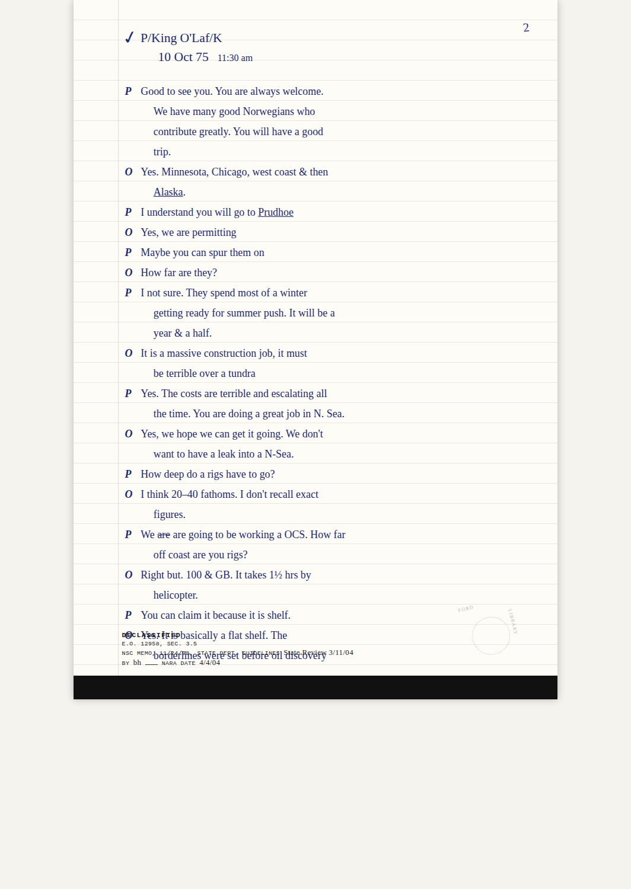2
✓ P/King O'Laf/K
10 Oct 75 11:30 am
P
Good to see you. You are always welcome.
We have many good Norwegians who
contribute greatly. You will have a good
trip.
O
Yes. Minnesota, Chicago, west coast & then
Alaska.
P
I understand you will go to Prudhoe
O
Yes, we are permitting
P
Maybe you can spur them on
O
How far are they?
P
I not sure. They spend most of a winter
getting ready for summer push. It will be a
year & a half.
O
It is a massive construction job, it must
be terrible over a tundra
P
Yes. The costs are terrible and escalating all
the time. You are doing a great job in N. Sea.
O
Yes, we hope we can get it going. We don't
want to have a leak into a N-Sea.
P
How deep do a rigs have to go?
O
I think 20–40 fathoms. I don't recall exact
figures.
P
We are are going to be working a OCS. How far
off coast are you rigs?
O
Right but. 100 & GB. It takes 1½ hrs by
helicopter.
P
You can claim it because it is shelf.
O
Yes. It is basically a flat shelf. The
borderlines were set before oil discovery
DECLASSIFIED
E.O. 12958, SEC. 3.5
NSC MEMO, 11/24/98, STATE DEPT. GUIDELINES State Review 3/11/04
BY bh NARA DATE 4/4/04
FORD LIBRARY